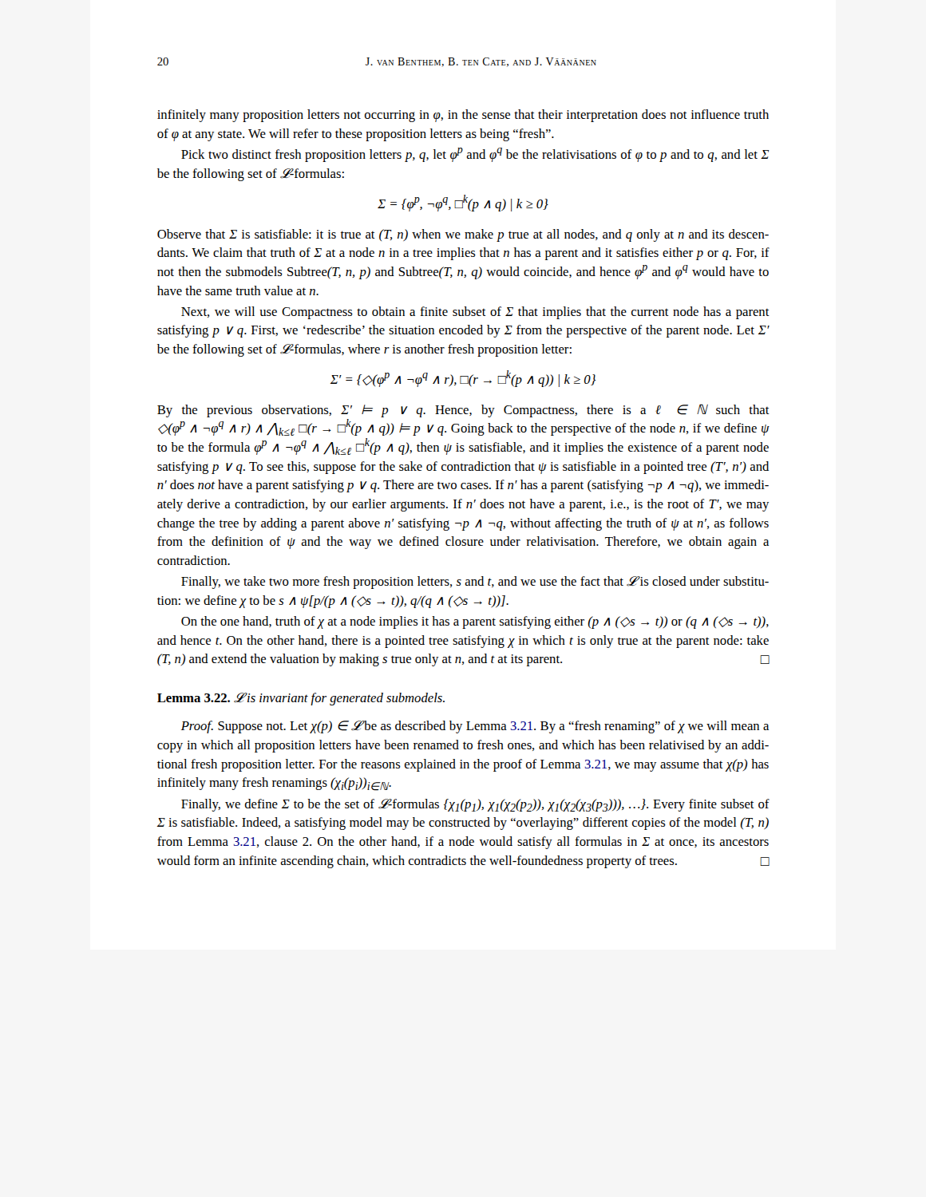20 J. van Benthem, B. ten Cate, and J. Väänänen
infinitely many proposition letters not occurring in φ, in the sense that their interpretation does not influence truth of φ at any state. We will refer to these proposition letters as being “fresh”.
Pick two distinct fresh proposition letters p, q, let φp and φq be the relativisations of φ to p and to q, and let Σ be the following set of 𝓛-formulas:
Σ = {φp, ¬φq, □k(p ∧ q) | k ≥ 0}
Observe that Σ is satisfiable: it is true at (T, n) when we make p true at all nodes, and q only at n and its descendants. We claim that truth of Σ at a node n in a tree implies that n has a parent and it satisfies either p or q. For, if not then the submodels Subtree(T, n, p) and Subtree(T, n, q) would coincide, and hence φp and φq would have to have the same truth value at n.
Next, we will use Compactness to obtain a finite subset of Σ that implies that the current node has a parent satisfying p ∨ q. First, we ‘redescribe’ the situation encoded by Σ from the perspective of the parent node. Let Σ′ be the following set of 𝓛-formulas, where r is another fresh proposition letter:
Σ′ = {◇(φp ∧ ¬φq ∧ r), □(r → □k(p ∧ q)) | k ≥ 0}
By the previous observations, Σ′ ⊨ p ∨ q. Hence, by Compactness, there is a ℓ ∈ ℕ such that ◇(φp ∧ ¬φq ∧ r) ∧ ⋀k≤ℓ □(r → □k(p ∧ q)) ⊨ p ∨ q. Going back to the perspective of the node n, if we define ψ to be the formula φp ∧ ¬φq ∧ ⋀k≤ℓ □k(p ∧ q), then ψ is satisfiable, and it implies the existence of a parent node satisfying p ∨ q. To see this, suppose for the sake of contradiction that ψ is satisfiable in a pointed tree (T′, n′) and n′ does not have a parent satisfying p ∨ q. There are two cases. If n′ has a parent (satisfying ¬p ∧ ¬q), we immediately derive a contradiction, by our earlier arguments. If n′ does not have a parent, i.e., is the root of T′, we may change the tree by adding a parent above n′ satisfying ¬p ∧ ¬q, without affecting the truth of ψ at n′, as follows from the definition of ψ and the way we defined closure under relativisation. Therefore, we obtain again a contradiction.
Finally, we take two more fresh proposition letters, s and t, and we use the fact that 𝓛 is closed under substitution: we define χ to be s ∧ ψ[p/(p ∧ (◇s → t)), q/(q ∧ (◇s → t))].
On the one hand, truth of χ at a node implies it has a parent satisfying either (p ∧ (◇s → t)) or (q ∧ (◇s → t)), and hence t. On the other hand, there is a pointed tree satisfying χ in which t is only true at the parent node: take (T, n) and extend the valuation by making s true only at n, and t at its parent.
Lemma 3.22. 𝓛 is invariant for generated submodels.
Proof. Suppose not. Let χ(p) ∈ 𝓛 be as described by Lemma 3.21. By a “fresh renaming” of χ we will mean a copy in which all proposition letters have been renamed to fresh ones, and which has been relativised by an additional fresh proposition letter. For the reasons explained in the proof of Lemma 3.21, we may assume that χ(p) has infinitely many fresh renamings (χi(pi))i∈ℕ.
Finally, we define Σ to be the set of 𝓛-formulas {χ1(p1), χ1(χ2(p2)), χ1(χ2(χ3(p3))), …}. Every finite subset of Σ is satisfiable. Indeed, a satisfying model may be constructed by “overlaying” different copies of the model (T, n) from Lemma 3.21, clause 2. On the other hand, if a node would satisfy all formulas in Σ at once, its ancestors would form an infinite ascending chain, which contradicts the well-foundedness property of trees.